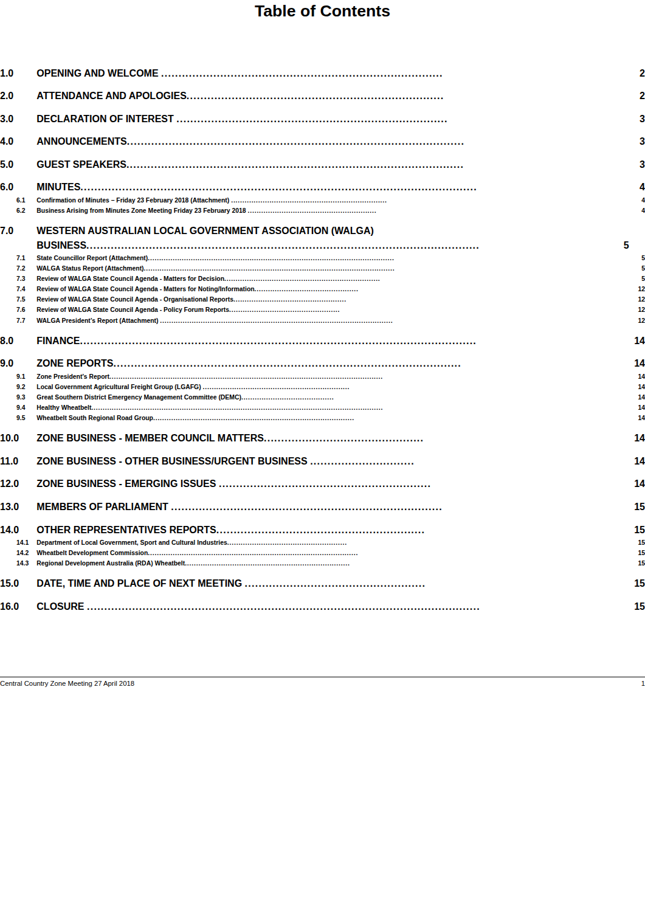Table of Contents
| 1.0 | OPENING AND WELCOME ................................................................................. | 2 |
| 2.0 | ATTENDANCE AND APOLOGIES .......................................................................... | 2 |
| 3.0 | DECLARATION OF INTEREST .............................................................................. | 3 |
| 4.0 | ANNOUNCEMENTS ................................................................................................. | 3 |
| 5.0 | GUEST SPEAKERS ................................................................................................. | 3 |
| 6.0 | MINUTES .................................................................................................................. | 4 |
| 6.1 | Confirmation of Minutes – Friday 23 February 2018 (Attachment) ..................................................................... | 4 |
| 6.2 | Business Arising from Minutes Zone Meeting Friday 23 February 2018 ......................................................... | 4 |
| 7.0 | WESTERN AUSTRALIAN LOCAL GOVERNMENT ASSOCIATION (WALGA) | |
| | BUSINESS ................................................................................................................. | 5 |
| 7.1 | State Councillor Report (Attachment) ............................................................................................................. | 5 |
| 7.2 | WALGA Status Report (Attachment) ............................................................................................................... | 5 |
| 7.3 | Review of WALGA State Council Agenda - Matters for Decision ..................................................................... | 5 |
| 7.4 | Review of WALGA State Council Agenda - Matters for Noting/Information .............................................. | 12 |
| 7.5 | Review of WALGA State Council Agenda - Organisational Reports .................................................. | 12 |
| 7.6 | Review of WALGA State Council Agenda - Policy Forum Reports ................................................. | 12 |
| 7.7 | WALGA President’s Report (Attachment) ....................................................................................................... | 12 |
| 8.0 | FINANCE .................................................................................................................. | 14 |
| 9.0 | ZONE REPORTS .................................................................................................... | 14 |
| 9.1 | Zone President’s Report ......................................................................................................................... | 14 |
| 9.2 | Local Government Agricultural Freight Group (LGAFG) ................................................................. | 14 |
| 9.3 | Great Southern District Emergency Management Committee (DEMC) ......................................... | 14 |
| 9.4 | Healthy Wheatbelt ................................................................................................................................. | 14 |
| 9.5 | Wheatbelt South Regional Road Group ......................................................................................... | 14 |
| 10.0 | ZONE BUSINESS - MEMBER COUNCIL MATTERS .............................................. | 14 |
| 11.0 | ZONE BUSINESS - OTHER BUSINESS/URGENT BUSINESS .............................. | 14 |
| 12.0 | ZONE BUSINESS - EMERGING ISSUES ............................................................. | 14 |
| 13.0 | MEMBERS OF PARLIAMENT .............................................................................. | 15 |
| 14.0 | OTHER REPRESENTATIVES REPORTS ............................................................ | 15 |
| 14.1 | Department of Local Government, Sport and Cultural Industries ..................................................... | 15 |
| 14.2 | Wheatbelt Development Commission ............................................................................................. | 15 |
| 14.3 | Regional Development Australia (RDA) Wheatbelt ......................................................................... | 15 |
| 15.0 | DATE, TIME AND PLACE OF NEXT MEETING .................................................... | 15 |
| 16.0 | CLOSURE ................................................................................................................. | 15 |
Central Country Zone Meeting 27 April 2018 1